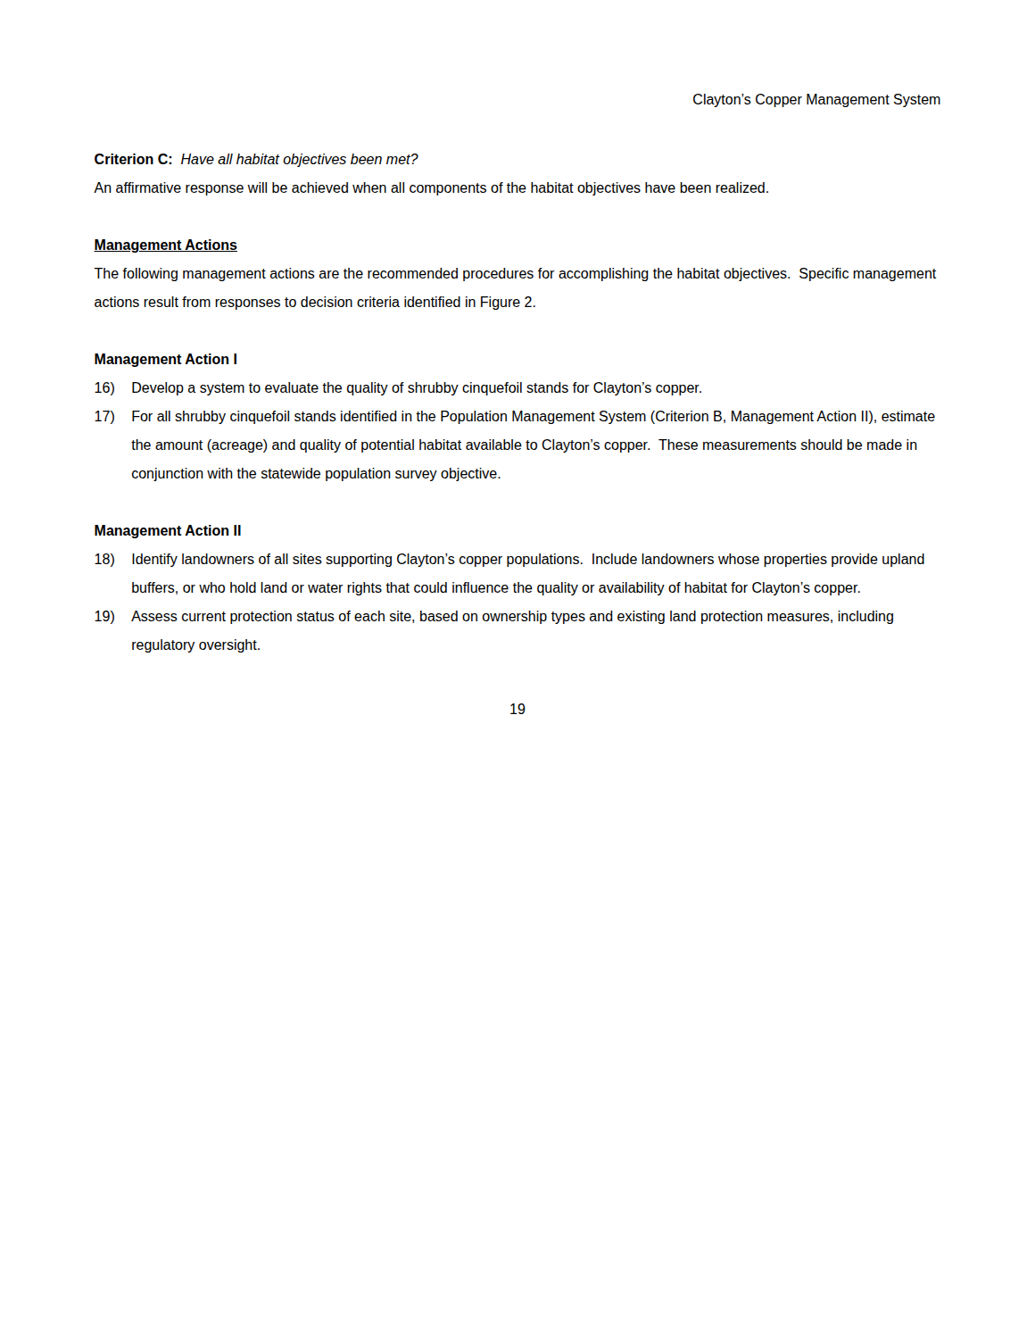Clayton’s Copper Management System
Criterion C: Have all habitat objectives been met?
An affirmative response will be achieved when all components of the habitat objectives have been realized.
Management Actions
The following management actions are the recommended procedures for accomplishing the habitat objectives. Specific management actions result from responses to decision criteria identified in Figure 2.
Management Action I
16) Develop a system to evaluate the quality of shrubby cinquefoil stands for Clayton’s copper.
17) For all shrubby cinquefoil stands identified in the Population Management System (Criterion B, Management Action II), estimate the amount (acreage) and quality of potential habitat available to Clayton’s copper. These measurements should be made in conjunction with the statewide population survey objective.
Management Action II
18) Identify landowners of all sites supporting Clayton’s copper populations. Include landowners whose properties provide upland buffers, or who hold land or water rights that could influence the quality or availability of habitat for Clayton’s copper.
19) Assess current protection status of each site, based on ownership types and existing land protection measures, including regulatory oversight.
19